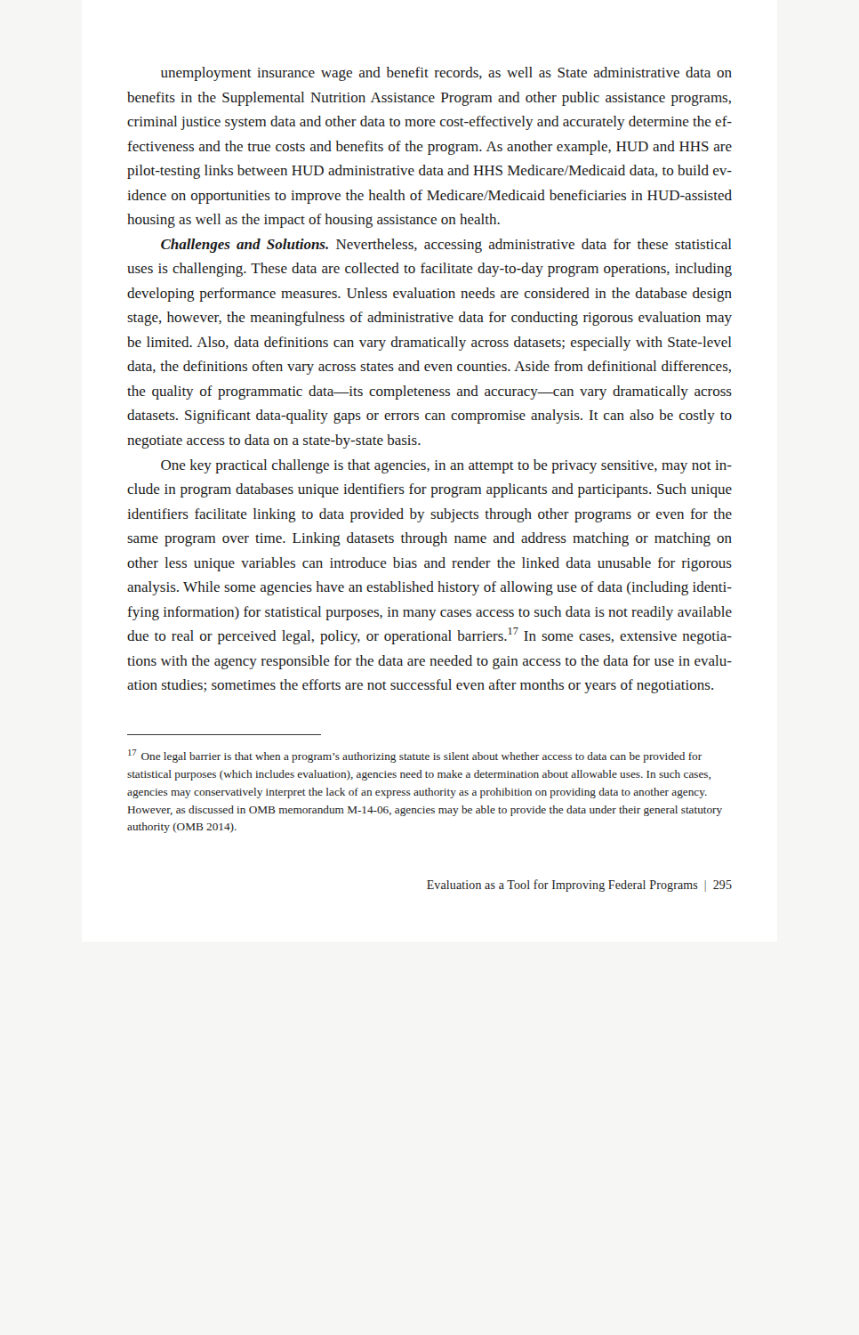unemployment insurance wage and benefit records, as well as State administrative data on benefits in the Supplemental Nutrition Assistance Program and other public assistance programs, criminal justice system data and other data to more cost-effectively and accurately determine the effectiveness and the true costs and benefits of the program. As another example, HUD and HHS are pilot-testing links between HUD administrative data and HHS Medicare/Medicaid data, to build evidence on opportunities to improve the health of Medicare/Medicaid beneficiaries in HUD-assisted housing as well as the impact of housing assistance on health.
Challenges and Solutions. Nevertheless, accessing administrative data for these statistical uses is challenging. These data are collected to facilitate day-to-day program operations, including developing performance measures. Unless evaluation needs are considered in the database design stage, however, the meaningfulness of administrative data for conducting rigorous evaluation may be limited. Also, data definitions can vary dramatically across datasets; especially with State-level data, the definitions often vary across states and even counties. Aside from definitional differences, the quality of programmatic data—its completeness and accuracy—can vary dramatically across datasets. Significant data-quality gaps or errors can compromise analysis. It can also be costly to negotiate access to data on a state-by-state basis.
One key practical challenge is that agencies, in an attempt to be privacy sensitive, may not include in program databases unique identifiers for program applicants and participants. Such unique identifiers facilitate linking to data provided by subjects through other programs or even for the same program over time. Linking datasets through name and address matching or matching on other less unique variables can introduce bias and render the linked data unusable for rigorous analysis. While some agencies have an established history of allowing use of data (including identifying information) for statistical purposes, in many cases access to such data is not readily available due to real or perceived legal, policy, or operational barriers.17 In some cases, extensive negotiations with the agency responsible for the data are needed to gain access to the data for use in evaluation studies; sometimes the efforts are not successful even after months or years of negotiations.
17 One legal barrier is that when a program’s authorizing statute is silent about whether access to data can be provided for statistical purposes (which includes evaluation), agencies need to make a determination about allowable uses. In such cases, agencies may conservatively interpret the lack of an express authority as a prohibition on providing data to another agency. However, as discussed in OMB memorandum M-14-06, agencies may be able to provide the data under their general statutory authority (OMB 2014).
Evaluation as a Tool for Improving Federal Programs|295